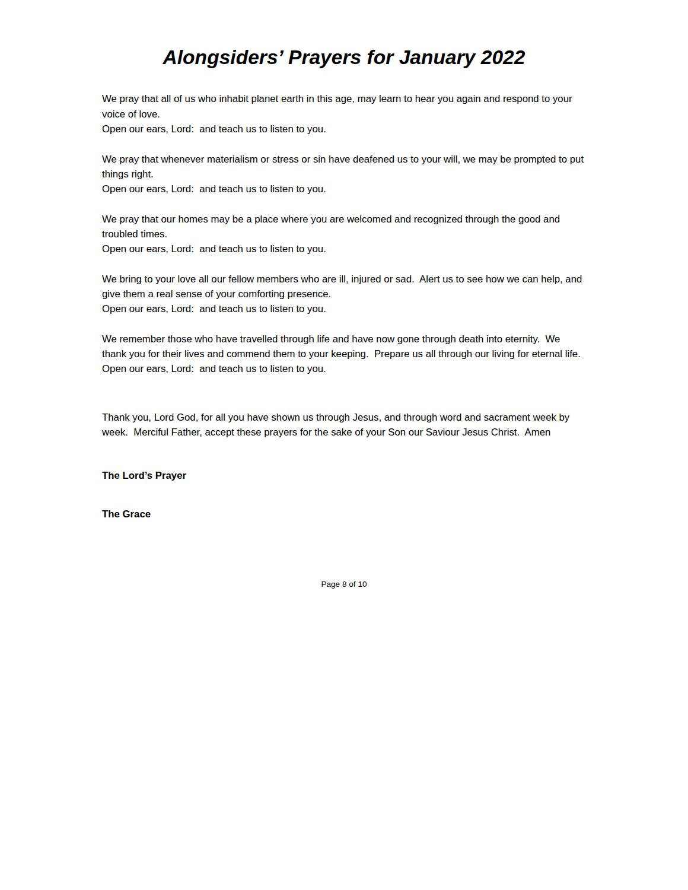Alongsiders’ Prayers for January 2022
We pray that all of us who inhabit planet earth in this age, may learn to hear you again and respond to your voice of love.
Open our ears, Lord: and teach us to listen to you.
We pray that whenever materialism or stress or sin have deafened us to your will, we may be prompted to put things right.
Open our ears, Lord: and teach us to listen to you.
We pray that our homes may be a place where you are welcomed and recognized through the good and troubled times.
Open our ears, Lord: and teach us to listen to you.
We bring to your love all our fellow members who are ill, injured or sad. Alert us to see how we can help, and give them a real sense of your comforting presence.
Open our ears, Lord: and teach us to listen to you.
We remember those who have travelled through life and have now gone through death into eternity. We thank you for their lives and commend them to your keeping. Prepare us all through our living for eternal life.
Open our ears, Lord: and teach us to listen to you.
Thank you, Lord God, for all you have shown us through Jesus, and through word and sacrament week by week. Merciful Father, accept these prayers for the sake of your Son our Saviour Jesus Christ. Amen
The Lord’s Prayer
The Grace
Page 8 of 10